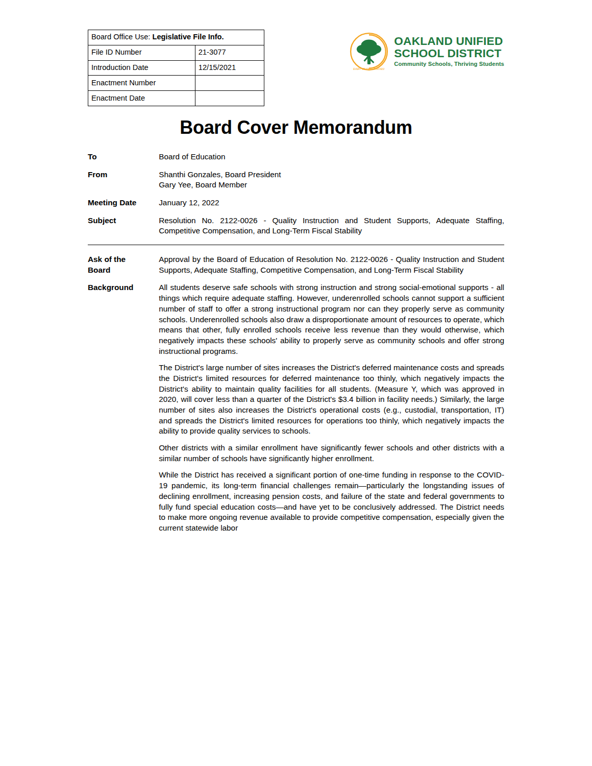| Board Office Use: Legislative File Info. |
| File ID Number | 21-3077 |
| Introduction Date | 12/15/2021 |
| Enactment Number | |
| Enactment Date | |
EVERY STUDENT THRIVES!
OAKLAND UNIFIED
SCHOOL DISTRICT
Community Schools, Thriving Students
Board Cover Memorandum
To
Board of Education
From
Shanthi Gonzales, Board President
Gary Yee, Board Member
Meeting Date
January 12, 2022
Subject
Resolution No. 2122-0026 - Quality Instruction and Student Supports, Adequate Staffing, Competitive Compensation, and Long-Term Fiscal Stability
Ask of the
Board
Approval by the Board of Education of Resolution No. 2122-0026 - Quality Instruction and Student Supports, Adequate Staffing, Competitive Compensation, and Long-Term Fiscal Stability
Background
All students deserve safe schools with strong instruction and strong social-emotional supports - all things which require adequate staffing. However, underenrolled schools cannot support a sufficient number of staff to offer a strong instructional program nor can they properly serve as community schools. Underenrolled schools also draw a disproportionate amount of resources to operate, which means that other, fully enrolled schools receive less revenue than they would otherwise, which negatively impacts these schools' ability to properly serve as community schools and offer strong instructional programs.
The District's large number of sites increases the District's deferred maintenance costs and spreads the District's limited resources for deferred maintenance too thinly, which negatively impacts the District's ability to maintain quality facilities for all students. (Measure Y, which was approved in 2020, will cover less than a quarter of the District's $3.4 billion in facility needs.) Similarly, the large number of sites also increases the District's operational costs (e.g., custodial, transportation, IT) and spreads the District's limited resources for operations too thinly, which negatively impacts the ability to provide quality services to schools.
Other districts with a similar enrollment have significantly fewer schools and other districts with a similar number of schools have significantly higher enrollment.
While the District has received a significant portion of one-time funding in response to the COVID-19 pandemic, its long-term financial challenges remain—particularly the longstanding issues of declining enrollment, increasing pension costs, and failure of the state and federal governments to fully fund special education costs—and have yet to be conclusively addressed. The District needs to make more ongoing revenue available to provide competitive compensation, especially given the current statewide labor